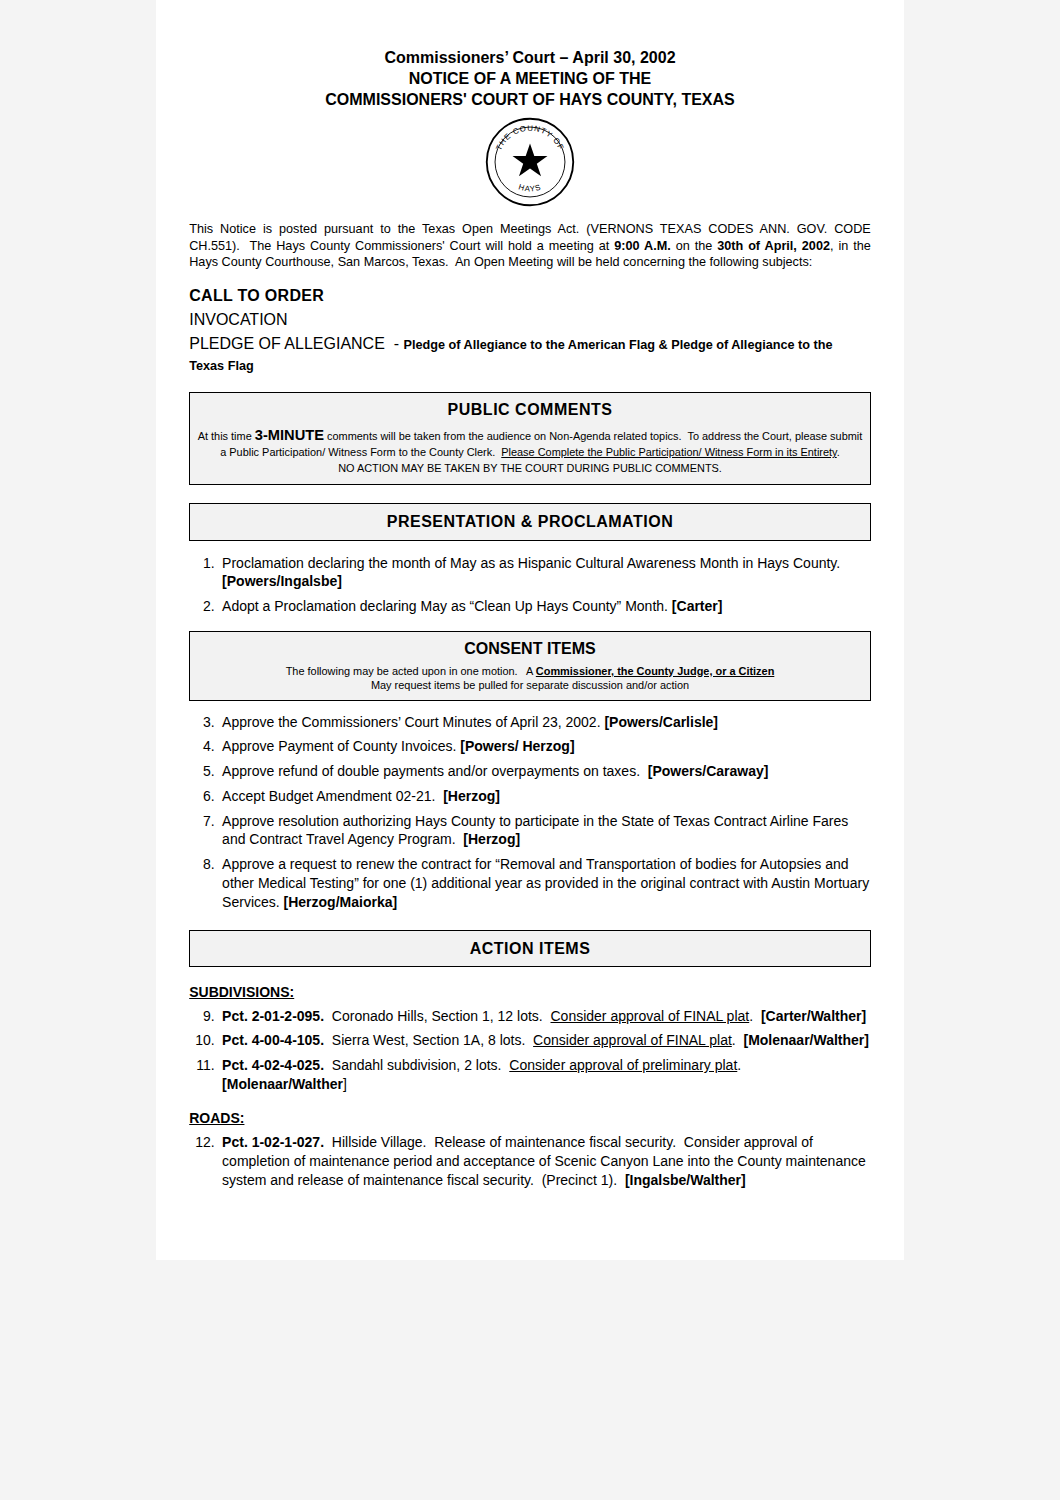Commissioners’ Court – April 30, 2002
NOTICE OF A MEETING OF THE
COMMISSIONERS' COURT OF HAYS COUNTY, TEXAS
THE COUNTY OF HAYS
This Notice is posted pursuant to the Texas Open Meetings Act. (VERNONS TEXAS CODES ANN. GOV. CODE CH.551). The Hays County Commissioners' Court will hold a meeting at 9:00 A.M. on the 30th of April, 2002, in the Hays County Courthouse, San Marcos, Texas. An Open Meeting will be held concerning the following subjects:
CALL TO ORDER
INVOCATION
PLEDGE OF ALLEGIANCE - Pledge of Allegiance to the American Flag & Pledge of Allegiance to the Texas Flag
PUBLIC COMMENTS
At this time 3-MINUTE comments will be taken from the audience on Non-Agenda related topics. To address the Court, please submit a Public Participation/ Witness Form to the County Clerk. Please Complete the Public Participation/ Witness Form in its Entirety.
NO ACTION MAY BE TAKEN BY THE COURT DURING PUBLIC COMMENTS.
PRESENTATION & PROCLAMATION
Proclamation declaring the month of May as as Hispanic Cultural Awareness Month in Hays County. [Powers/Ingalsbe]
Adopt a Proclamation declaring May as “Clean Up Hays County” Month. [Carter]
CONSENT ITEMS
The following may be acted upon in one motion. A Commissioner, the County Judge, or a Citizen
May request items be pulled for separate discussion and/or action
Approve the Commissioners’ Court Minutes of April 23, 2002. [Powers/Carlisle]
Approve Payment of County Invoices. [Powers/ Herzog]
Approve refund of double payments and/or overpayments on taxes. [Powers/Caraway]
Accept Budget Amendment 02-21. [Herzog]
Approve resolution authorizing Hays County to participate in the State of Texas Contract Airline Fares and Contract Travel Agency Program. [Herzog]
Approve a request to renew the contract for “Removal and Transportation of bodies for Autopsies and other Medical Testing” for one (1) additional year as provided in the original contract with Austin Mortuary Services. [Herzog/Maiorka]
ACTION ITEMS
SUBDIVISIONS:
Pct. 2-01-2-095. Coronado Hills, Section 1, 12 lots. Consider approval of FINAL plat. [Carter/Walther]
Pct. 4-00-4-105. Sierra West, Section 1A, 8 lots. Consider approval of FINAL plat. [Molenaar/Walther]
Pct. 4-02-4-025. Sandahl subdivision, 2 lots. Consider approval of preliminary plat. [Molenaar/Walther]
ROADS:
Pct. 1-02-1-027. Hillside Village. Release of maintenance fiscal security. Consider approval of completion of maintenance period and acceptance of Scenic Canyon Lane into the County maintenance system and release of maintenance fiscal security. (Precinct 1). [Ingalsbe/Walther]